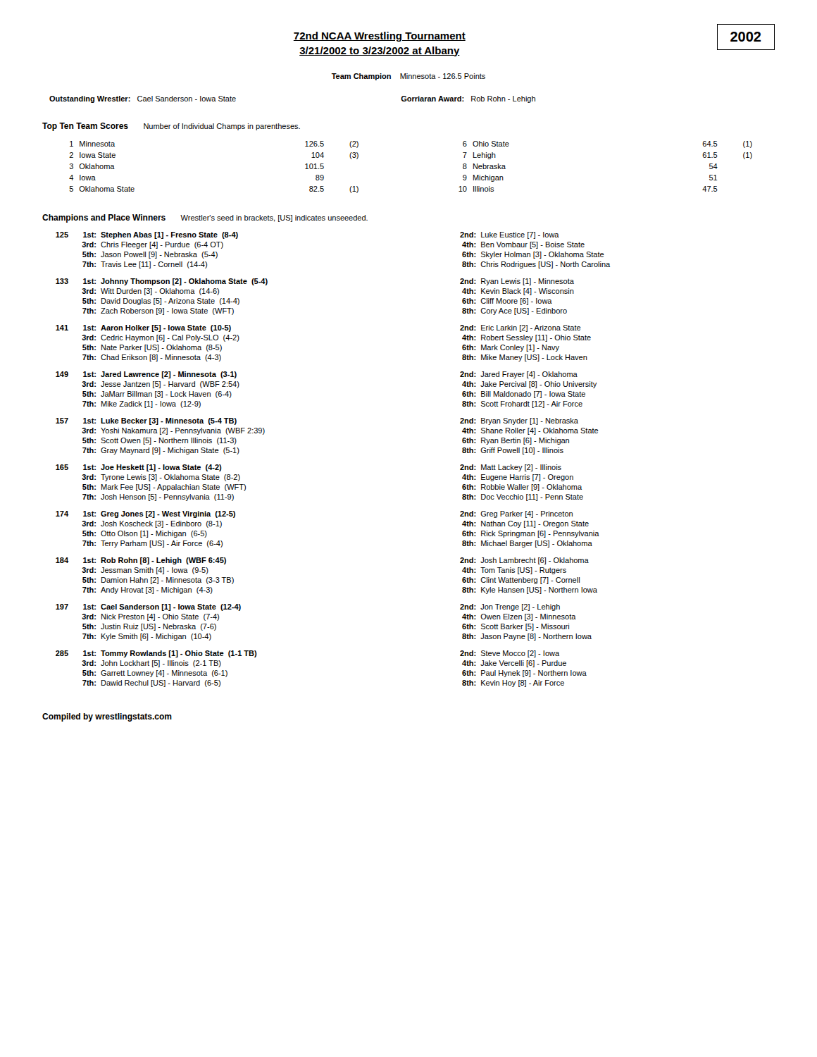2002
72nd NCAA Wrestling Tournament
3/21/2002 to 3/23/2002 at Albany
Team Champion Minnesota - 126.5 Points
Outstanding Wrestler: Cael Sanderson - Iowa State
Gorriaran Award: Rob Rohn - Lehigh
Top Ten Team Scores Number of Individual Champs in parentheses.
| 1 | Minnesota | 126.5 | (2) | | 6 | Ohio State | 64.5 | (1) |
| 2 | Iowa State | 104 | (3) | | 7 | Lehigh | 61.5 | (1) |
| 3 | Oklahoma | 101.5 | | | 8 | Nebraska | 54 | |
| 4 | Iowa | 89 | | | 9 | Michigan | 51 | |
| 5 | Oklahoma State | 82.5 | (1) | | 10 | Illinois | 47.5 | |
Champions and Place Winners Wrestler's seed in brackets, [US] indicates unseeeded.
| 125 | 1st: | Stephen Abas [1] - Fresno State (8-4) | 2nd: | Luke Eustice [7] - Iowa |
| | 3rd: | Chris Fleeger [4] - Purdue (6-4 OT) | 4th: | Ben Vombaur [5] - Boise State |
| | 5th: | Jason Powell [9] - Nebraska (5-4) | 6th: | Skyler Holman [3] - Oklahoma State |
| | 7th: | Travis Lee [11] - Cornell (14-4) | 8th: | Chris Rodrigues [US] - North Carolina |
| 133 | 1st: | Johnny Thompson [2] - Oklahoma State (5-4) | 2nd: | Ryan Lewis [1] - Minnesota |
| | 3rd: | Witt Durden [3] - Oklahoma (14-6) | 4th: | Kevin Black [4] - Wisconsin |
| | 5th: | David Douglas [5] - Arizona State (14-4) | 6th: | Cliff Moore [6] - Iowa |
| | 7th: | Zach Roberson [9] - Iowa State (WFT) | 8th: | Cory Ace [US] - Edinboro |
| 141 | 1st: | Aaron Holker [5] - Iowa State (10-5) | 2nd: | Eric Larkin [2] - Arizona State |
| | 3rd: | Cedric Haymon [6] - Cal Poly-SLO (4-2) | 4th: | Robert Sessley [11] - Ohio State |
| | 5th: | Nate Parker [US] - Oklahoma (8-5) | 6th: | Mark Conley [1] - Navy |
| | 7th: | Chad Erikson [8] - Minnesota (4-3) | 8th: | Mike Maney [US] - Lock Haven |
| 149 | 1st: | Jared Lawrence [2] - Minnesota (3-1) | 2nd: | Jared Frayer [4] - Oklahoma |
| | 3rd: | Jesse Jantzen [5] - Harvard (WBF 2:54) | 4th: | Jake Percival [8] - Ohio University |
| | 5th: | JaMarr Billman [3] - Lock Haven (6-4) | 6th: | Bill Maldonado [7] - Iowa State |
| | 7th: | Mike Zadick [1] - Iowa (12-9) | 8th: | Scott Frohardt [12] - Air Force |
| 157 | 1st: | Luke Becker [3] - Minnesota (5-4 TB) | 2nd: | Bryan Snyder [1] - Nebraska |
| | 3rd: | Yoshi Nakamura [2] - Pennsylvania (WBF 2:39) | 4th: | Shane Roller [4] - Oklahoma State |
| | 5th: | Scott Owen [5] - Northern Illinois (11-3) | 6th: | Ryan Bertin [6] - Michigan |
| | 7th: | Gray Maynard [9] - Michigan State (5-1) | 8th: | Griff Powell [10] - Illinois |
| 165 | 1st: | Joe Heskett [1] - Iowa State (4-2) | 2nd: | Matt Lackey [2] - Illinois |
| | 3rd: | Tyrone Lewis [3] - Oklahoma State (8-2) | 4th: | Eugene Harris [7] - Oregon |
| | 5th: | Mark Fee [US] - Appalachian State (WFT) | 6th: | Robbie Waller [9] - Oklahoma |
| | 7th: | Josh Henson [5] - Pennsylvania (11-9) | 8th: | Doc Vecchio [11] - Penn State |
| 174 | 1st: | Greg Jones [2] - West Virginia (12-5) | 2nd: | Greg Parker [4] - Princeton |
| | 3rd: | Josh Koscheck [3] - Edinboro (8-1) | 4th: | Nathan Coy [11] - Oregon State |
| | 5th: | Otto Olson [1] - Michigan (6-5) | 6th: | Rick Springman [6] - Pennsylvania |
| | 7th: | Terry Parham [US] - Air Force (6-4) | 8th: | Michael Barger [US] - Oklahoma |
| 184 | 1st: | Rob Rohn [8] - Lehigh (WBF 6:45) | 2nd: | Josh Lambrecht [6] - Oklahoma |
| | 3rd: | Jessman Smith [4] - Iowa (9-5) | 4th: | Tom Tanis [US] - Rutgers |
| | 5th: | Damion Hahn [2] - Minnesota (3-3 TB) | 6th: | Clint Wattenberg [7] - Cornell |
| | 7th: | Andy Hrovat [3] - Michigan (4-3) | 8th: | Kyle Hansen [US] - Northern Iowa |
| 197 | 1st: | Cael Sanderson [1] - Iowa State (12-4) | 2nd: | Jon Trenge [2] - Lehigh |
| | 3rd: | Nick Preston [4] - Ohio State (7-4) | 4th: | Owen Elzen [3] - Minnesota |
| | 5th: | Justin Ruiz [US] - Nebraska (7-6) | 6th: | Scott Barker [5] - Missouri |
| | 7th: | Kyle Smith [6] - Michigan (10-4) | 8th: | Jason Payne [8] - Northern Iowa |
| 285 | 1st: | Tommy Rowlands [1] - Ohio State (1-1 TB) | 2nd: | Steve Mocco [2] - Iowa |
| | 3rd: | John Lockhart [5] - Illinois (2-1 TB) | 4th: | Jake Vercelli [6] - Purdue |
| | 5th: | Garrett Lowney [4] - Minnesota (6-1) | 6th: | Paul Hynek [9] - Northern Iowa |
| | 7th: | Dawid Rechul [US] - Harvard (6-5) | 8th: | Kevin Hoy [8] - Air Force |
Compiled by wrestlingstats.com